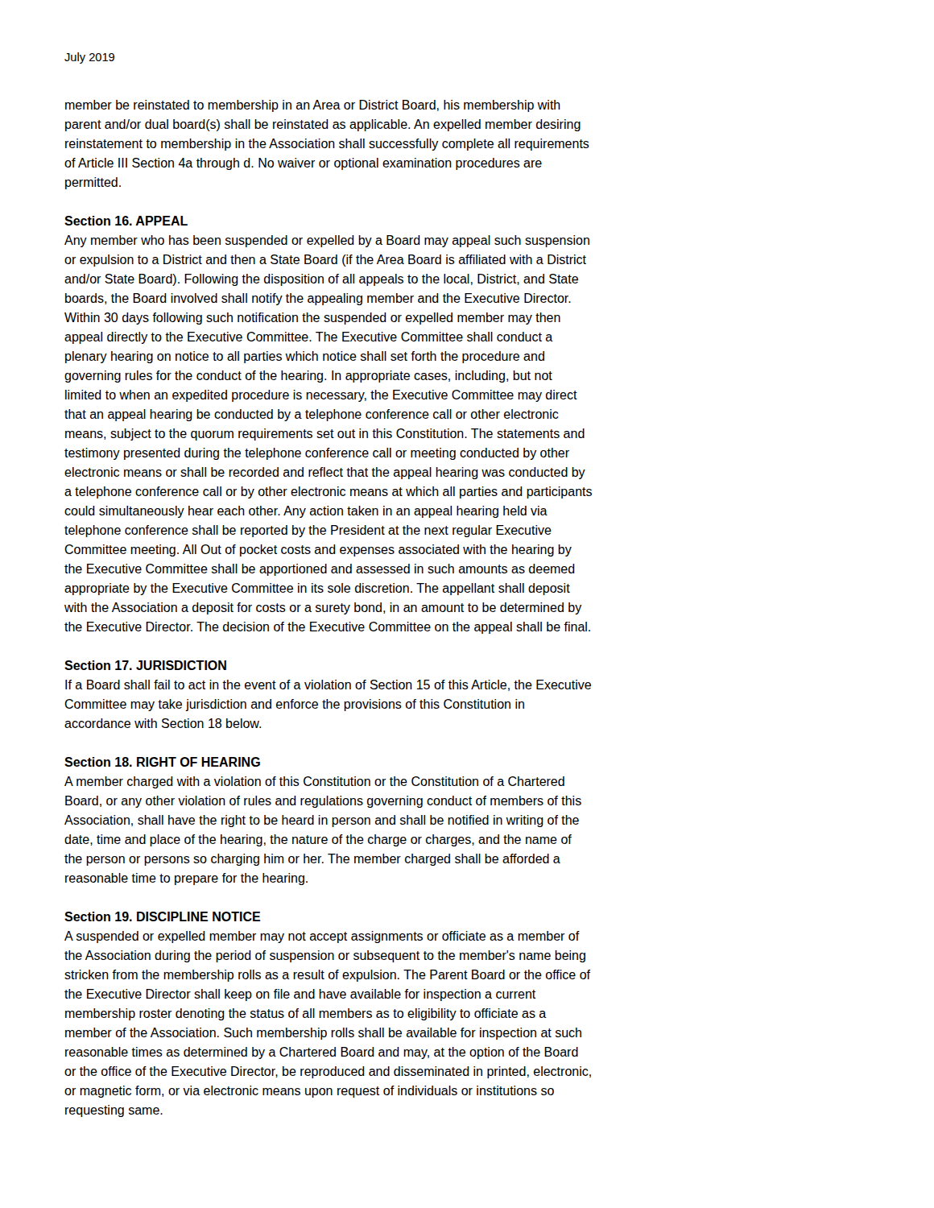July 2019
member be reinstated to membership in an Area or District Board, his membership with parent and/or dual board(s) shall be reinstated as applicable. An expelled member desiring reinstatement to membership in the Association shall successfully complete all requirements of Article III Section 4a through d. No waiver or optional examination procedures are permitted.
Section 16. APPEAL
Any member who has been suspended or expelled by a Board may appeal such suspension or expulsion to a District and then a State Board (if the Area Board is affiliated with a District and/or State Board). Following the disposition of all appeals to the local, District, and State boards, the Board involved shall notify the appealing member and the Executive Director. Within 30 days following such notification the suspended or expelled member may then appeal directly to the Executive Committee. The Executive Committee shall conduct a plenary hearing on notice to all parties which notice shall set forth the procedure and governing rules for the conduct of the hearing. In appropriate cases, including, but not limited to when an expedited procedure is necessary, the Executive Committee may direct that an appeal hearing be conducted by a telephone conference call or other electronic means, subject to the quorum requirements set out in this Constitution. The statements and testimony presented during the telephone conference call or meeting conducted by other electronic means or shall be recorded and reflect that the appeal hearing was conducted by a telephone conference call or by other electronic means at which all parties and participants could simultaneously hear each other. Any action taken in an appeal hearing held via telephone conference shall be reported by the President at the next regular Executive Committee meeting. All Out of pocket costs and expenses associated with the hearing by the Executive Committee shall be apportioned and assessed in such amounts as deemed appropriate by the Executive Committee in its sole discretion. The appellant shall deposit with the Association a deposit for costs or a surety bond, in an amount to be determined by the Executive Director. The decision of the Executive Committee on the appeal shall be final.
Section 17. JURISDICTION
If a Board shall fail to act in the event of a violation of Section 15 of this Article, the Executive Committee may take jurisdiction and enforce the provisions of this Constitution in accordance with Section 18 below.
Section 18. RIGHT OF HEARING
A member charged with a violation of this Constitution or the Constitution of a Chartered Board, or any other violation of rules and regulations governing conduct of members of this Association, shall have the right to be heard in person and shall be notified in writing of the date, time and place of the hearing, the nature of the charge or charges, and the name of the person or persons so charging him or her. The member charged shall be afforded a reasonable time to prepare for the hearing.
Section 19. DISCIPLINE NOTICE
A suspended or expelled member may not accept assignments or officiate as a member of the Association during the period of suspension or subsequent to the member's name being stricken from the membership rolls as a result of expulsion. The Parent Board or the office of the Executive Director shall keep on file and have available for inspection a current membership roster denoting the status of all members as to eligibility to officiate as a member of the Association. Such membership rolls shall be available for inspection at such reasonable times as determined by a Chartered Board and may, at the option of the Board or the office of the Executive Director, be reproduced and disseminated in printed, electronic, or magnetic form, or via electronic means upon request of individuals or institutions so requesting same.